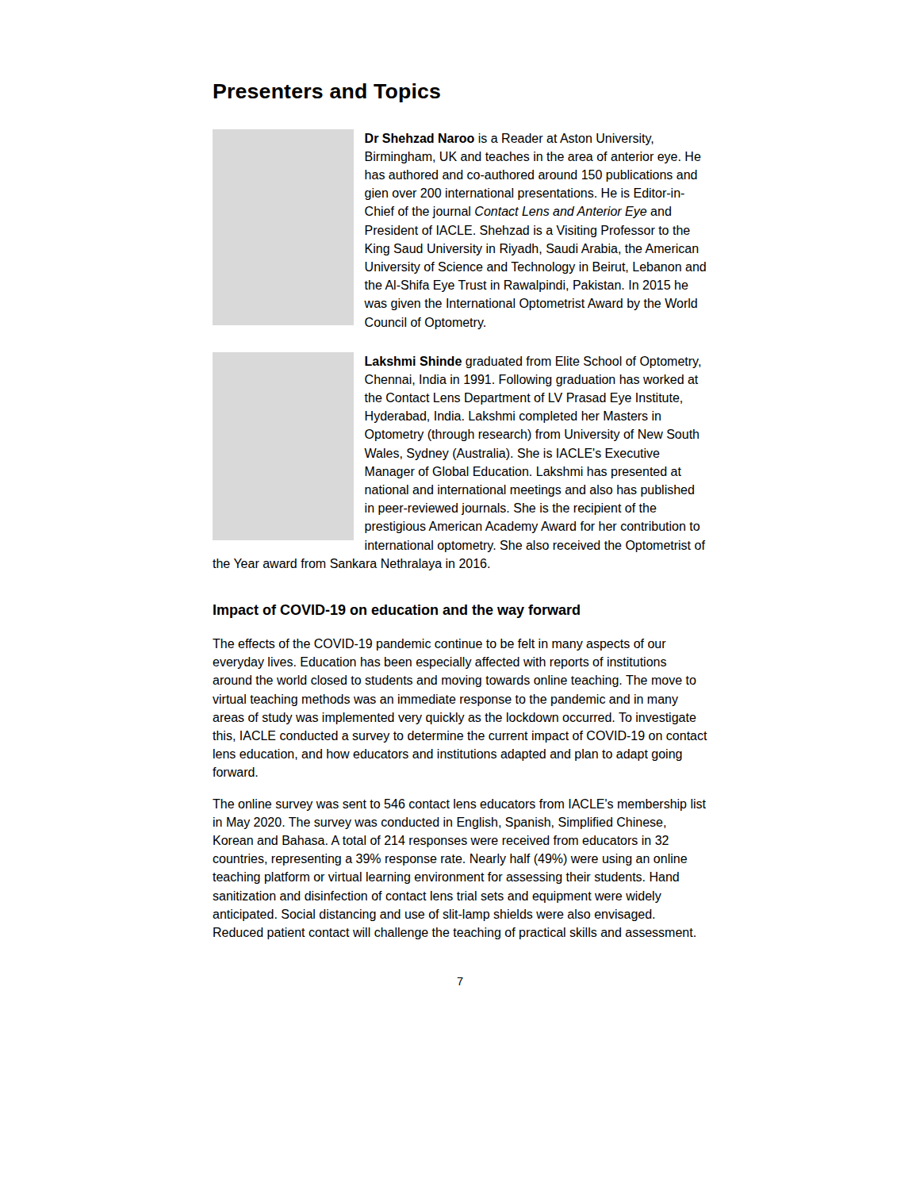Presenters and Topics
Dr Shehzad Naroo is a Reader at Aston University, Birmingham, UK and teaches in the area of anterior eye. He has authored and co-authored around 150 publications and gien over 200 international presentations. He is Editor-in-Chief of the journal Contact Lens and Anterior Eye and President of IACLE. Shehzad is a Visiting Professor to the King Saud University in Riyadh, Saudi Arabia, the American University of Science and Technology in Beirut, Lebanon and the Al-Shifa Eye Trust in Rawalpindi, Pakistan. In 2015 he was given the International Optometrist Award by the World Council of Optometry.
Lakshmi Shinde graduated from Elite School of Optometry, Chennai, India in 1991. Following graduation has worked at the Contact Lens Department of LV Prasad Eye Institute, Hyderabad, India. Lakshmi completed her Masters in Optometry (through research) from University of New South Wales, Sydney (Australia). She is IACLE's Executive Manager of Global Education. Lakshmi has presented at national and international meetings and also has published in peer-reviewed journals. She is the recipient of the prestigious American Academy Award for her contribution to international optometry. She also received the Optometrist of the Year award from Sankara Nethralaya in 2016.
Impact of COVID-19 on education and the way forward
The effects of the COVID-19 pandemic continue to be felt in many aspects of our everyday lives. Education has been especially affected with reports of institutions around the world closed to students and moving towards online teaching. The move to virtual teaching methods was an immediate response to the pandemic and in many areas of study was implemented very quickly as the lockdown occurred. To investigate this, IACLE conducted a survey to determine the current impact of COVID-19 on contact lens education, and how educators and institutions adapted and plan to adapt going forward.
The online survey was sent to 546 contact lens educators from IACLE's membership list in May 2020. The survey was conducted in English, Spanish, Simplified Chinese, Korean and Bahasa. A total of 214 responses were received from educators in 32 countries, representing a 39% response rate. Nearly half (49%) were using an online teaching platform or virtual learning environment for assessing their students. Hand sanitization and disinfection of contact lens trial sets and equipment were widely anticipated. Social distancing and use of slit-lamp shields were also envisaged. Reduced patient contact will challenge the teaching of practical skills and assessment.
7